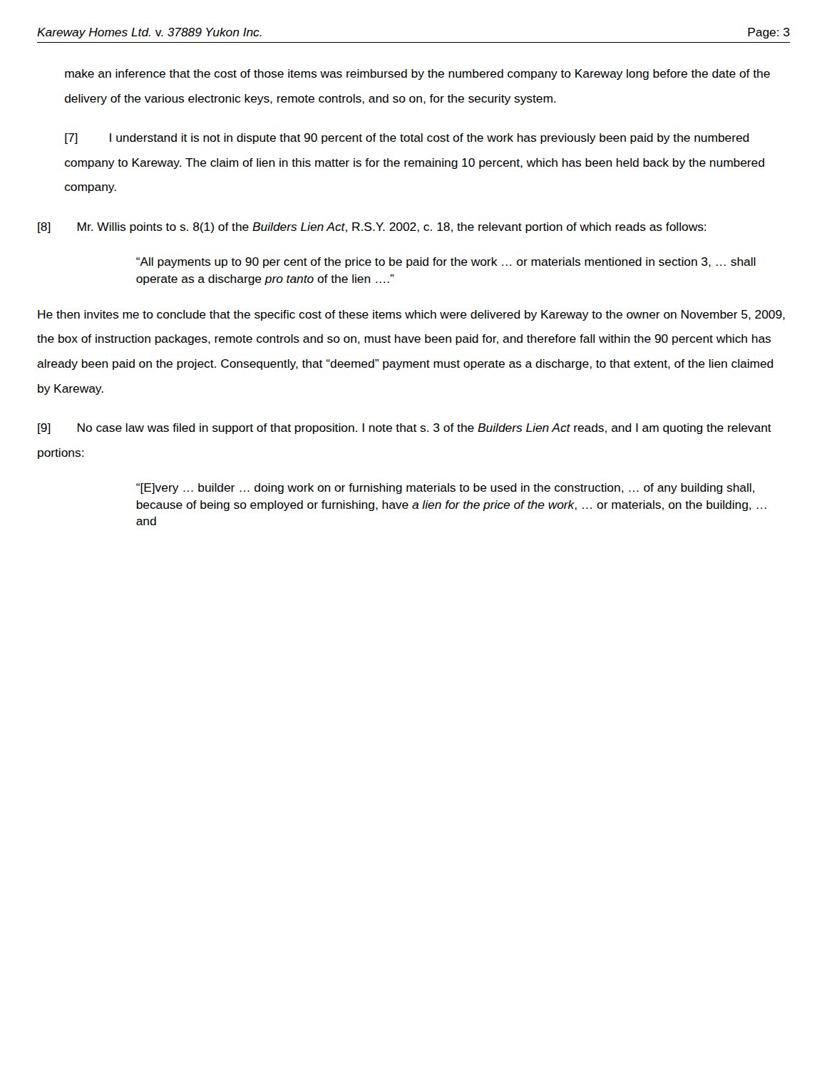Kareway Homes Ltd. v. 37889 Yukon Inc.
Page: 3
make an inference that the cost of those items was reimbursed by the numbered company to Kareway long before the date of the delivery of the various electronic keys, remote controls, and so on, for the security system.
[7] I understand it is not in dispute that 90 percent of the total cost of the work has previously been paid by the numbered company to Kareway. The claim of lien in this matter is for the remaining 10 percent, which has been held back by the numbered company.
[8] Mr. Willis points to s. 8(1) of the Builders Lien Act, R.S.Y. 2002, c. 18, the relevant portion of which reads as follows:
“All payments up to 90 per cent of the price to be paid for the work … or materials mentioned in section 3, … shall operate as a discharge pro tanto of the lien ….”
He then invites me to conclude that the specific cost of these items which were delivered by Kareway to the owner on November 5, 2009, the box of instruction packages, remote controls and so on, must have been paid for, and therefore fall within the 90 percent which has already been paid on the project. Consequently, that “deemed” payment must operate as a discharge, to that extent, of the lien claimed by Kareway.
[9] No case law was filed in support of that proposition. I note that s. 3 of the Builders Lien Act reads, and I am quoting the relevant portions:
“[E]very … builder … doing work on or furnishing materials to be used in the construction, … of any building shall, because of being so employed or furnishing, have a lien for the price of the work, … or materials, on the building, … and